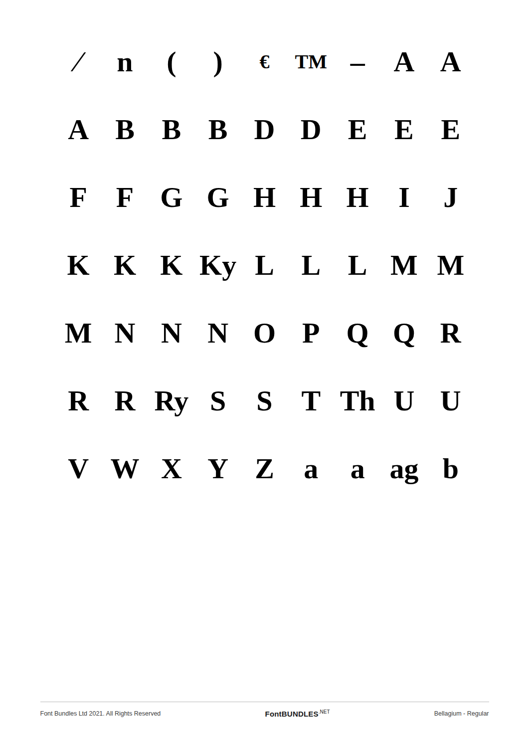⁄
n
(
)
€
TM
–
A
A
A
B
B
B
D
D
E
E
E
F
F
G
G
H
H
H
I
J
K
K
K
Ky
L
L
L
M
M
M
N
N
N
O
P
Q
Q
R
R
R
Ry
S
S
T
Th
U
U
V
W
X
Y
Z
a
a
ag
b
Font Bundles Ltd 2021. All Rights Reserved
FontBUNDLES.NET
Bellagium - Regular